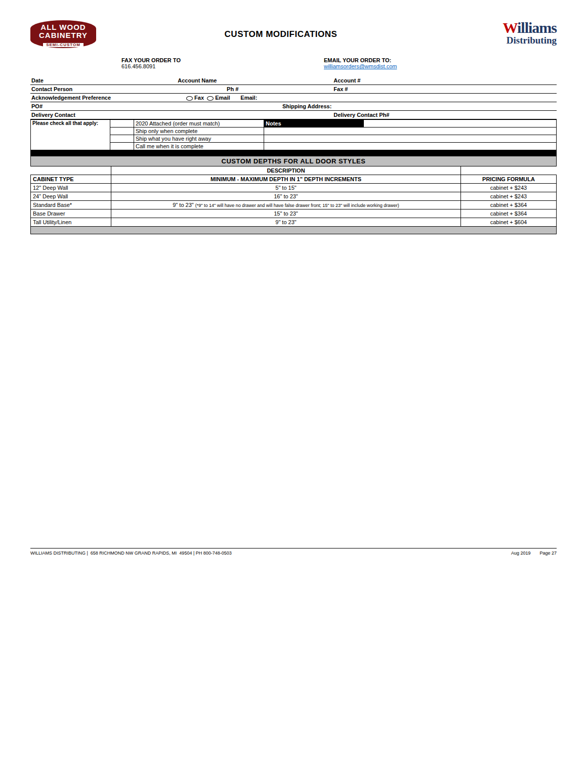ALL WOOD
CABINETRY
SEMI-CUSTOM
CUSTOM MODIFICATIONS
Williams
Distributing
FAX YOUR ORDER TO
616.456.8091
EMAIL YOUR ORDER TO:
williamsorders@wmsdist.com
| Date | | Account Name | | Account # | |
| Contact Person | | Ph # | | Fax # | |
| Acknowledgement Preference | Fax Email | Email: | | |
| PO# | | | Shipping Address: | | |
| Delivery Contact | | | Delivery Contact Ph# |
| Please check all that apply: | | 2020 Attached (order must match) | Notes | |
| | Ship only when complete | |
| | Ship what you have right away | |
| | Call me when it is complete | |
| CUSTOM DEPTHS FOR ALL DOOR STYLES |
| | DESCRIPTION | |
| CABINET TYPE | MINIMUM - MAXIMUM DEPTH IN 1" DEPTH INCREMENTS | PRICING FORMULA |
| 12" Deep Wall | 5" to 15" | cabinet + $243 |
| 24” Deep Wall | 16" to 23" | cabinet + $243 |
| Standard Base* | 9" to 23" (*9" to 14" will have no drawer and will have false drawer front; 15" to 23" will include working drawer) | cabinet + $364 |
| Base Drawer | 15" to 23" | cabinet + $364 |
| Tall Utility/Linen | 9" to 23" | cabinet + $604 |
WILLIAMS DISTRIBUTING | 658 RICHMOND NW GRAND RAPIDS, MI 49504 | PH 800-748-0503
Aug 2019 Page 27